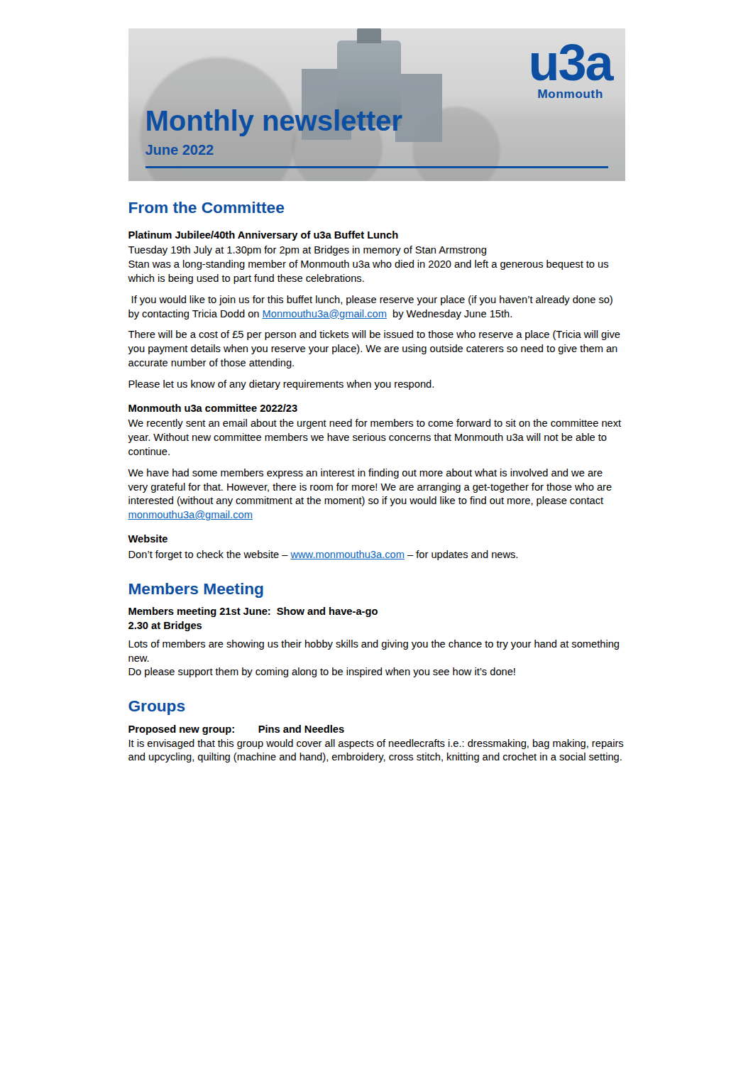u3a
Monmouth
Monthly newsletter
June 2022
From the Committee
Platinum Jubilee/40th Anniversary of u3a Buffet Lunch
Tuesday 19th July at 1.30pm for 2pm at Bridges in memory of Stan Armstrong
Stan was a long-standing member of Monmouth u3a who died in 2020 and left a generous bequest to us which is being used to part fund these celebrations.
If you would like to join us for this buffet lunch, please reserve your place (if you haven’t already done so) by contacting Tricia Dodd on Monmouthu3a@gmail.com by Wednesday June 15th.
There will be a cost of £5 per person and tickets will be issued to those who reserve a place (Tricia will give you payment details when you reserve your place). We are using outside caterers so need to give them an accurate number of those attending.
Please let us know of any dietary requirements when you respond.
Monmouth u3a committee 2022/23
We recently sent an email about the urgent need for members to come forward to sit on the committee next year. Without new committee members we have serious concerns that Monmouth u3a will not be able to continue.
We have had some members express an interest in finding out more about what is involved and we are very grateful for that. However, there is room for more! We are arranging a get-together for those who are interested (without any commitment at the moment) so if you would like to find out more, please contact monmouthu3a@gmail.com
Website
Don’t forget to check the website – www.monmouthu3a.com – for updates and news.
Members Meeting
Members meeting 21st June: Show and have-a-go
2.30 at Bridges
Lots of members are showing us their hobby skills and giving you the chance to try your hand at something new.
Do please support them by coming along to be inspired when you see how it’s done!
Groups
Proposed new group: Pins and Needles
It is envisaged that this group would cover all aspects of needlecrafts i.e.: dressmaking, bag making, repairs and upcycling, quilting (machine and hand), embroidery, cross stitch, knitting and crochet in a social setting.